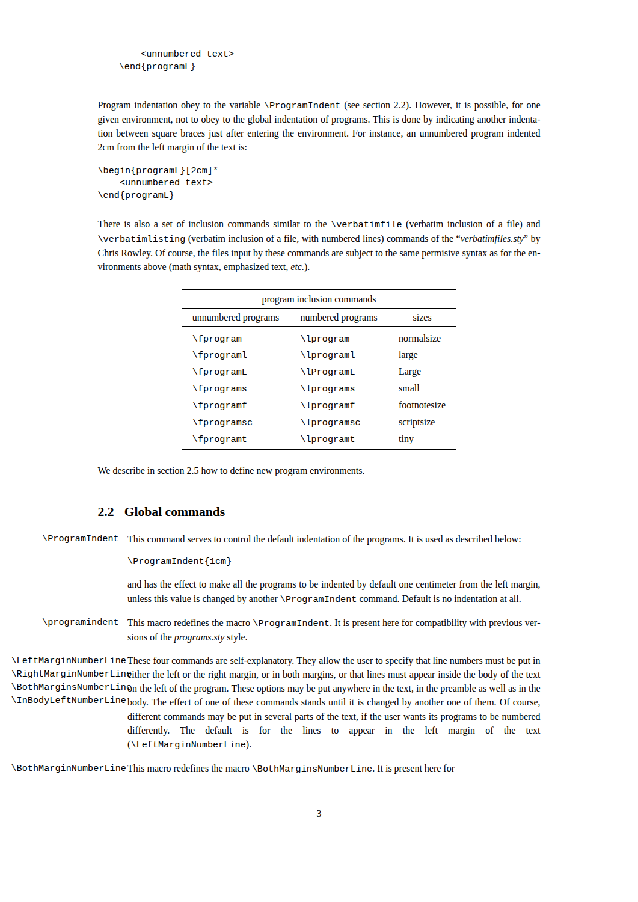<unnumbered text>
\end{programL}
Program indentation obey to the variable \ProgramIndent (see section 2.2). However, it is possible, for one given environment, not to obey to the global indentation of programs. This is done by indicating another indentation between square braces just after entering the environment. For instance, an unnumbered program indented 2cm from the left margin of the text is:
\begin{programL}[2cm]*
    <unnumbered text>
\end{programL}
There is also a set of inclusion commands similar to the \verbatimfile (verbatim inclusion of a file) and \verbatimlisting (verbatim inclusion of a file, with numbered lines) commands of the “verbatimfiles.sty” by Chris Rowley. Of course, the files input by these commands are subject to the same permisive syntax as for the environments above (math syntax, emphasized text, etc.).
| program inclusion commands |
| --- |
| unnumbered programs | numbered programs | sizes |
| \fprogram | \lprogram | normalsize |
| \fprograml | \lprograml | large |
| \fprogramL | \lProgramL | Large |
| \fprograms | \lprograms | small |
| \fprogramf | \lprogramf | footnotesize |
| \fprogramsc | \lprogramsc | scriptsize |
| \fprogramt | \lprogramt | tiny |
We describe in section 2.5 how to define new program environments.
2.2 Global commands
\ProgramIndent
This command serves to control the default indentation of the programs. It is used as described below:
\ProgramIndent{1cm}
and has the effect to make all the programs to be indented by default one centimeter from the left margin, unless this value is changed by another \ProgramIndent command. Default is no indentation at all.
\programindent
This macro redefines the macro \ProgramIndent. It is present here for compatibility with previous versions of the programs.sty style.
\LeftMarginNumberLine
\RightMarginNumberLine
\BothMarginsNumberLine
\InBodyLeftNumberLine
These four commands are self-explanatory. They allow the user to specify that line numbers must be put in either the left or the right margin, or in both margins, or that lines must appear inside the body of the text on the left of the program. These options may be put anywhere in the text, in the preamble as well as in the body. The effect of one of these commands stands until it is changed by another one of them. Of course, different commands may be put in several parts of the text, if the user wants its programs to be numbered differently. The default is for the lines to appear in the left margin of the text (\LeftMarginNumberLine).
\BothMarginNumberLine
This macro redefines the macro \BothMarginsNumberLine. It is present here for
3